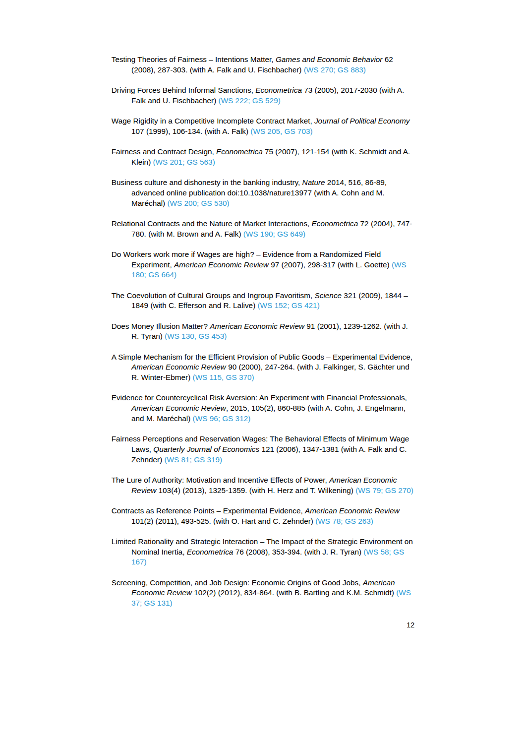Testing Theories of Fairness – Intentions Matter, Games and Economic Behavior 62 (2008), 287-303. (with A. Falk and U. Fischbacher) (WS 270; GS 883)
Driving Forces Behind Informal Sanctions, Econometrica 73 (2005), 2017-2030 (with A. Falk and U. Fischbacher) (WS 222; GS 529)
Wage Rigidity in a Competitive Incomplete Contract Market, Journal of Political Economy 107 (1999), 106-134. (with A. Falk) (WS 205, GS 703)
Fairness and Contract Design, Econometrica 75 (2007), 121-154 (with K. Schmidt and A. Klein) (WS 201; GS 563)
Business culture and dishonesty in the banking industry, Nature 2014, 516, 86-89, advanced online publication doi:10.1038/nature13977 (with A. Cohn and M. Maréchal) (WS 200; GS 530)
Relational Contracts and the Nature of Market Interactions, Econometrica 72 (2004), 747-780. (with M. Brown and A. Falk) (WS 190; GS 649)
Do Workers work more if Wages are high? – Evidence from a Randomized Field Experiment, American Economic Review 97 (2007), 298-317 (with L. Goette) (WS 180; GS 664)
The Coevolution of Cultural Groups and Ingroup Favoritism, Science 321 (2009), 1844 – 1849 (with C. Efferson and R. Lalive) (WS 152; GS 421)
Does Money Illusion Matter? American Economic Review 91 (2001), 1239-1262. (with J. R. Tyran) (WS 130, GS 453)
A Simple Mechanism for the Efficient Provision of Public Goods – Experimental Evidence, American Economic Review 90 (2000), 247-264. (with J. Falkinger, S. Gächter und R. Winter-Ebmer) (WS 115, GS 370)
Evidence for Countercyclical Risk Aversion: An Experiment with Financial Professionals, American Economic Review, 2015, 105(2), 860-885 (with A. Cohn, J. Engelmann, and M. Maréchal) (WS 96; GS 312)
Fairness Perceptions and Reservation Wages: The Behavioral Effects of Minimum Wage Laws, Quarterly Journal of Economics 121 (2006), 1347-1381 (with A. Falk and C. Zehnder) (WS 81; GS 319)
The Lure of Authority: Motivation and Incentive Effects of Power, American Economic Review 103(4) (2013), 1325-1359. (with H. Herz and T. Wilkening) (WS 79; GS 270)
Contracts as Reference Points – Experimental Evidence, American Economic Review 101(2) (2011), 493-525. (with O. Hart and C. Zehnder) (WS 78; GS 263)
Limited Rationality and Strategic Interaction – The Impact of the Strategic Environment on Nominal Inertia, Econometrica 76 (2008), 353-394. (with J. R. Tyran) (WS 58; GS 167)
Screening, Competition, and Job Design: Economic Origins of Good Jobs, American Economic Review 102(2) (2012), 834-864. (with B. Bartling and K.M. Schmidt) (WS 37; GS 131)
12